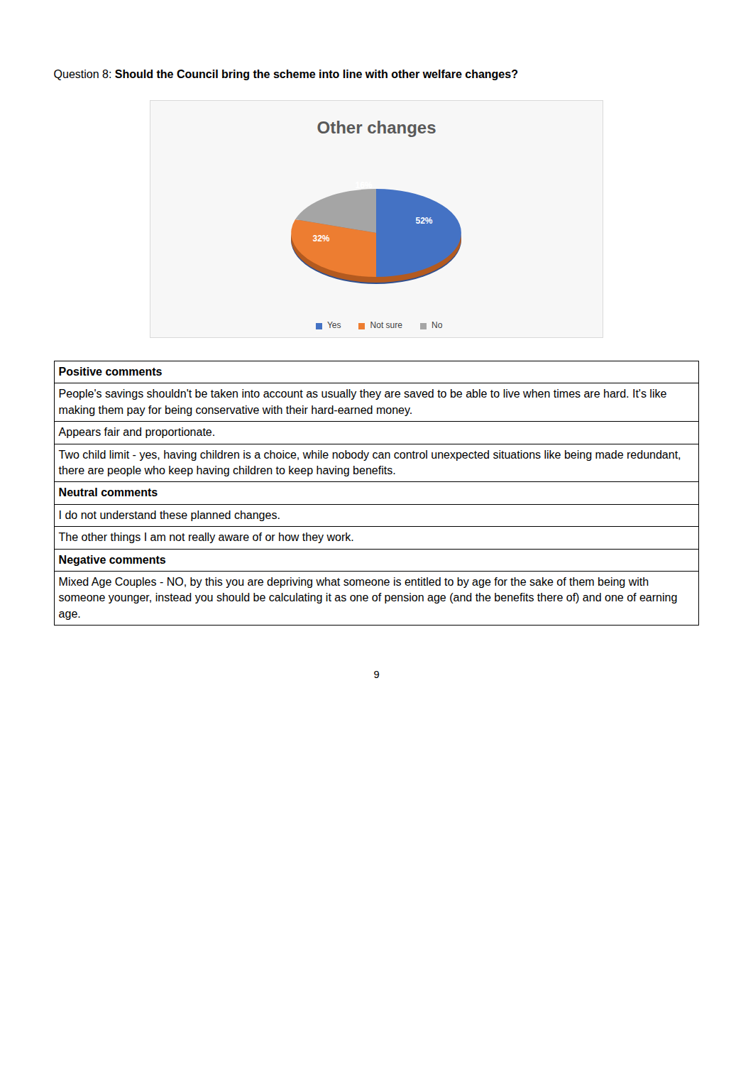Question 8: Should the Council bring the scheme into line with other welfare changes?
Other changes
52% 32% 16%
Yes Not sure No
| Positive comments |
| People's savings shouldn't be taken into account as usually they are saved to be able to live when times are hard. It's like making them pay for being conservative with their hard-earned money. |
| Appears fair and proportionate. |
| Two child limit - yes, having children is a choice, while nobody can control unexpected situations like being made redundant, there are people who keep having children to keep having benefits. |
| Neutral comments |
| I do not understand these planned changes. |
| The other things I am not really aware of or how they work. |
| Negative comments |
| Mixed Age Couples - NO, by this you are depriving what someone is entitled to by age for the sake of them being with someone younger, instead you should be calculating it as one of pension age (and the benefits there of) and one of earning age. |
9